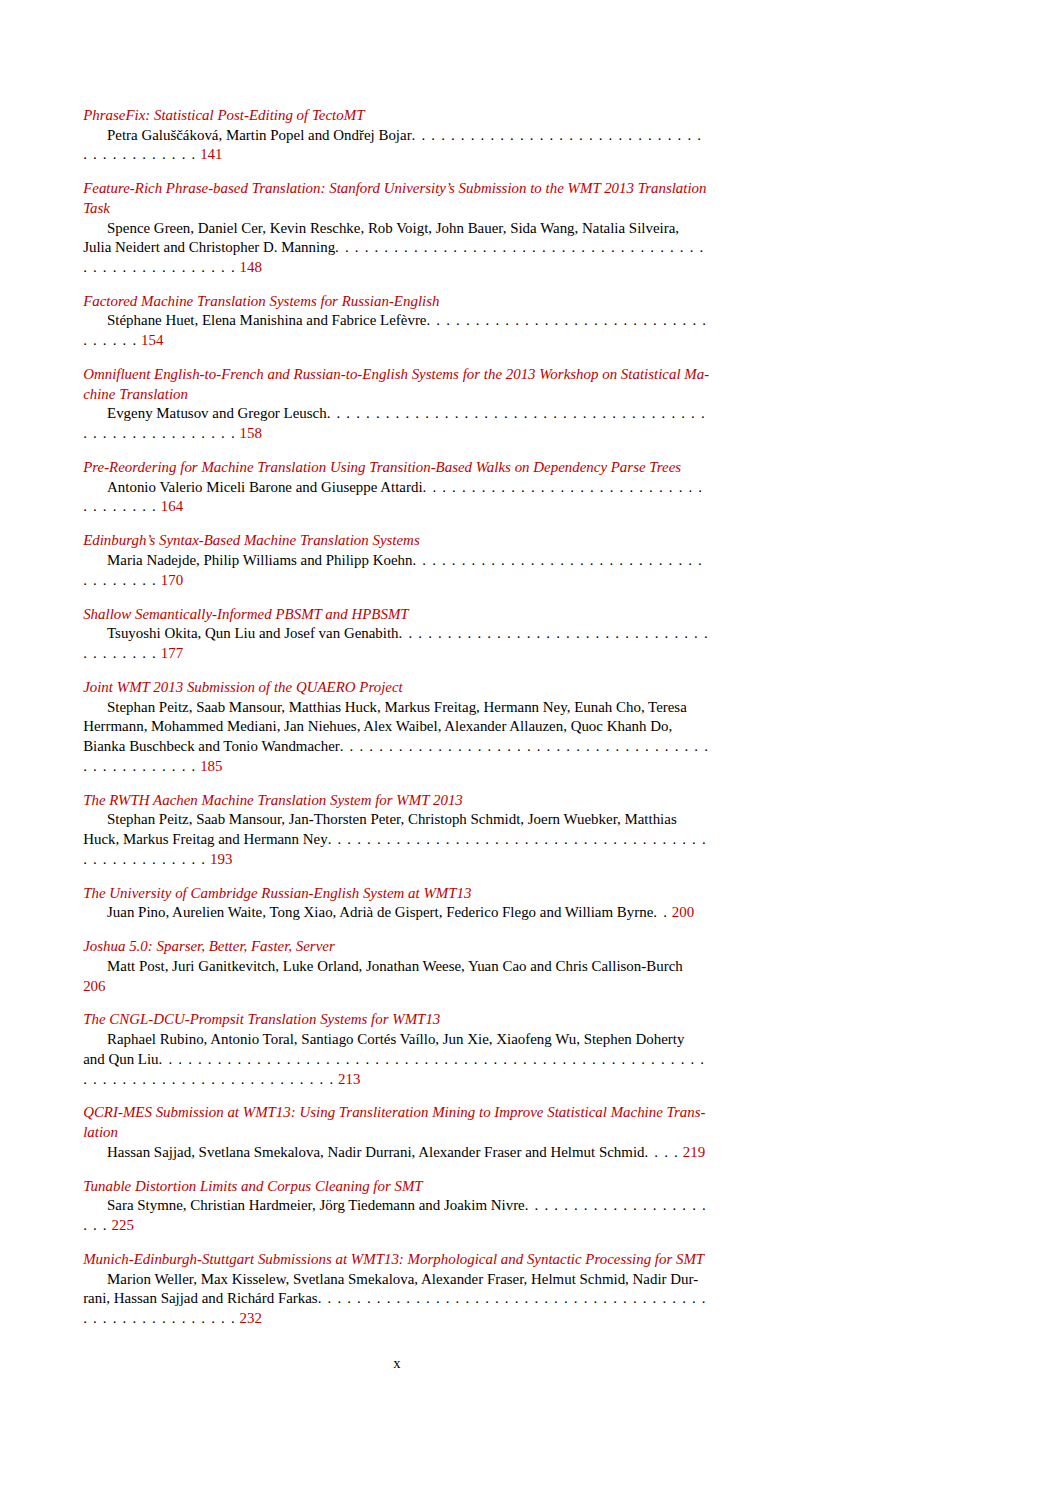PhraseFix: Statistical Post-Editing of TectoMT
Petra Galuščáková, Martin Popel and Ondřej Bojar. . . . . . . . . . . . . . . . . . . . . . . . . . . . . . . . . . . . . . . . . . 141
Feature-Rich Phrase-based Translation: Stanford University’s Submission to the WMT 2013 Translation
Task
Spence Green, Daniel Cer, Kevin Reschke, Rob Voigt, John Bauer, Sida Wang, Natalia Silveira,
Julia Neidert and Christopher D. Manning. . . . . . . . . . . . . . . . . . . . . . . . . . . . . . . . . . . . . . . . . . . . . . . . . . . . . . 148
Factored Machine Translation Systems for Russian-English
Stéphane Huet, Elena Manishina and Fabrice Lefèvre. . . . . . . . . . . . . . . . . . . . . . . . . . . . . . . . . . . 154
Omnifluent English-to-French and Russian-to-English Systems for the 2013 Workshop on Statistical Ma-
chine Translation
Evgeny Matusov and Gregor Leusch. . . . . . . . . . . . . . . . . . . . . . . . . . . . . . . . . . . . . . . . . . . . . . . . . . . . . . . 158
Pre-Reordering for Machine Translation Using Transition-Based Walks on Dependency Parse Trees
Antonio Valerio Miceli Barone and Giuseppe Attardi. . . . . . . . . . . . . . . . . . . . . . . . . . . . . . . . . . . . . 164
Edinburgh’s Syntax-Based Machine Translation Systems
Maria Nadejde, Philip Williams and Philipp Koehn. . . . . . . . . . . . . . . . . . . . . . . . . . . . . . . . . . . . . . 170
Shallow Semantically-Informed PBSMT and HPBSMT
Tsuyoshi Okita, Qun Liu and Josef van Genabith. . . . . . . . . . . . . . . . . . . . . . . . . . . . . . . . . . . . . . . . 177
Joint WMT 2013 Submission of the QUAERO Project
Stephan Peitz, Saab Mansour, Matthias Huck, Markus Freitag, Hermann Ney, Eunah Cho, Teresa
Herrmann, Mohammed Mediani, Jan Niehues, Alex Waibel, Alexander Allauzen, Quoc Khanh Do,
Bianka Buschbeck and Tonio Wandmacher. . . . . . . . . . . . . . . . . . . . . . . . . . . . . . . . . . . . . . . . . . . . . . . . . . 185
The RWTH Aachen Machine Translation System for WMT 2013
Stephan Peitz, Saab Mansour, Jan-Thorsten Peter, Christoph Schmidt, Joern Wuebker, Matthias
Huck, Markus Freitag and Hermann Ney. . . . . . . . . . . . . . . . . . . . . . . . . . . . . . . . . . . . . . . . . . . . . . . . . . . . 193
The University of Cambridge Russian-English System at WMT13
Juan Pino, Aurelien Waite, Tong Xiao, Adrià de Gispert, Federico Flego and William Byrne. . 200
Joshua 5.0: Sparser, Better, Faster, Server
Matt Post, Juri Ganitkevitch, Luke Orland, Jonathan Weese, Yuan Cao and Chris Callison-Burch
206
The CNGL-DCU-Prompsit Translation Systems for WMT13
Raphael Rubino, Antonio Toral, Santiago Cortés Vaíllo, Jun Xie, Xiaofeng Wu, Stephen Doherty
and Qun Liu. . . . . . . . . . . . . . . . . . . . . . . . . . . . . . . . . . . . . . . . . . . . . . . . . . . . . . . . . . . . . . . . . . . . . . . . . . . . . . . . . . 213
QCRI-MES Submission at WMT13: Using Transliteration Mining to Improve Statistical Machine Trans-
lation
Hassan Sajjad, Svetlana Smekalova, Nadir Durrani, Alexander Fraser and Helmut Schmid. . . . 219
Tunable Distortion Limits and Corpus Cleaning for SMT
Sara Stymne, Christian Hardmeier, Jörg Tiedemann and Joakim Nivre. . . . . . . . . . . . . . . . . . . . . . 225
Munich-Edinburgh-Stuttgart Submissions at WMT13: Morphological and Syntactic Processing for SMT
Marion Weller, Max Kisselew, Svetlana Smekalova, Alexander Fraser, Helmut Schmid, Nadir Dur-
rani, Hassan Sajjad and Richárd Farkas. . . . . . . . . . . . . . . . . . . . . . . . . . . . . . . . . . . . . . . . . . . . . . . . . . . . . . . . 232
x